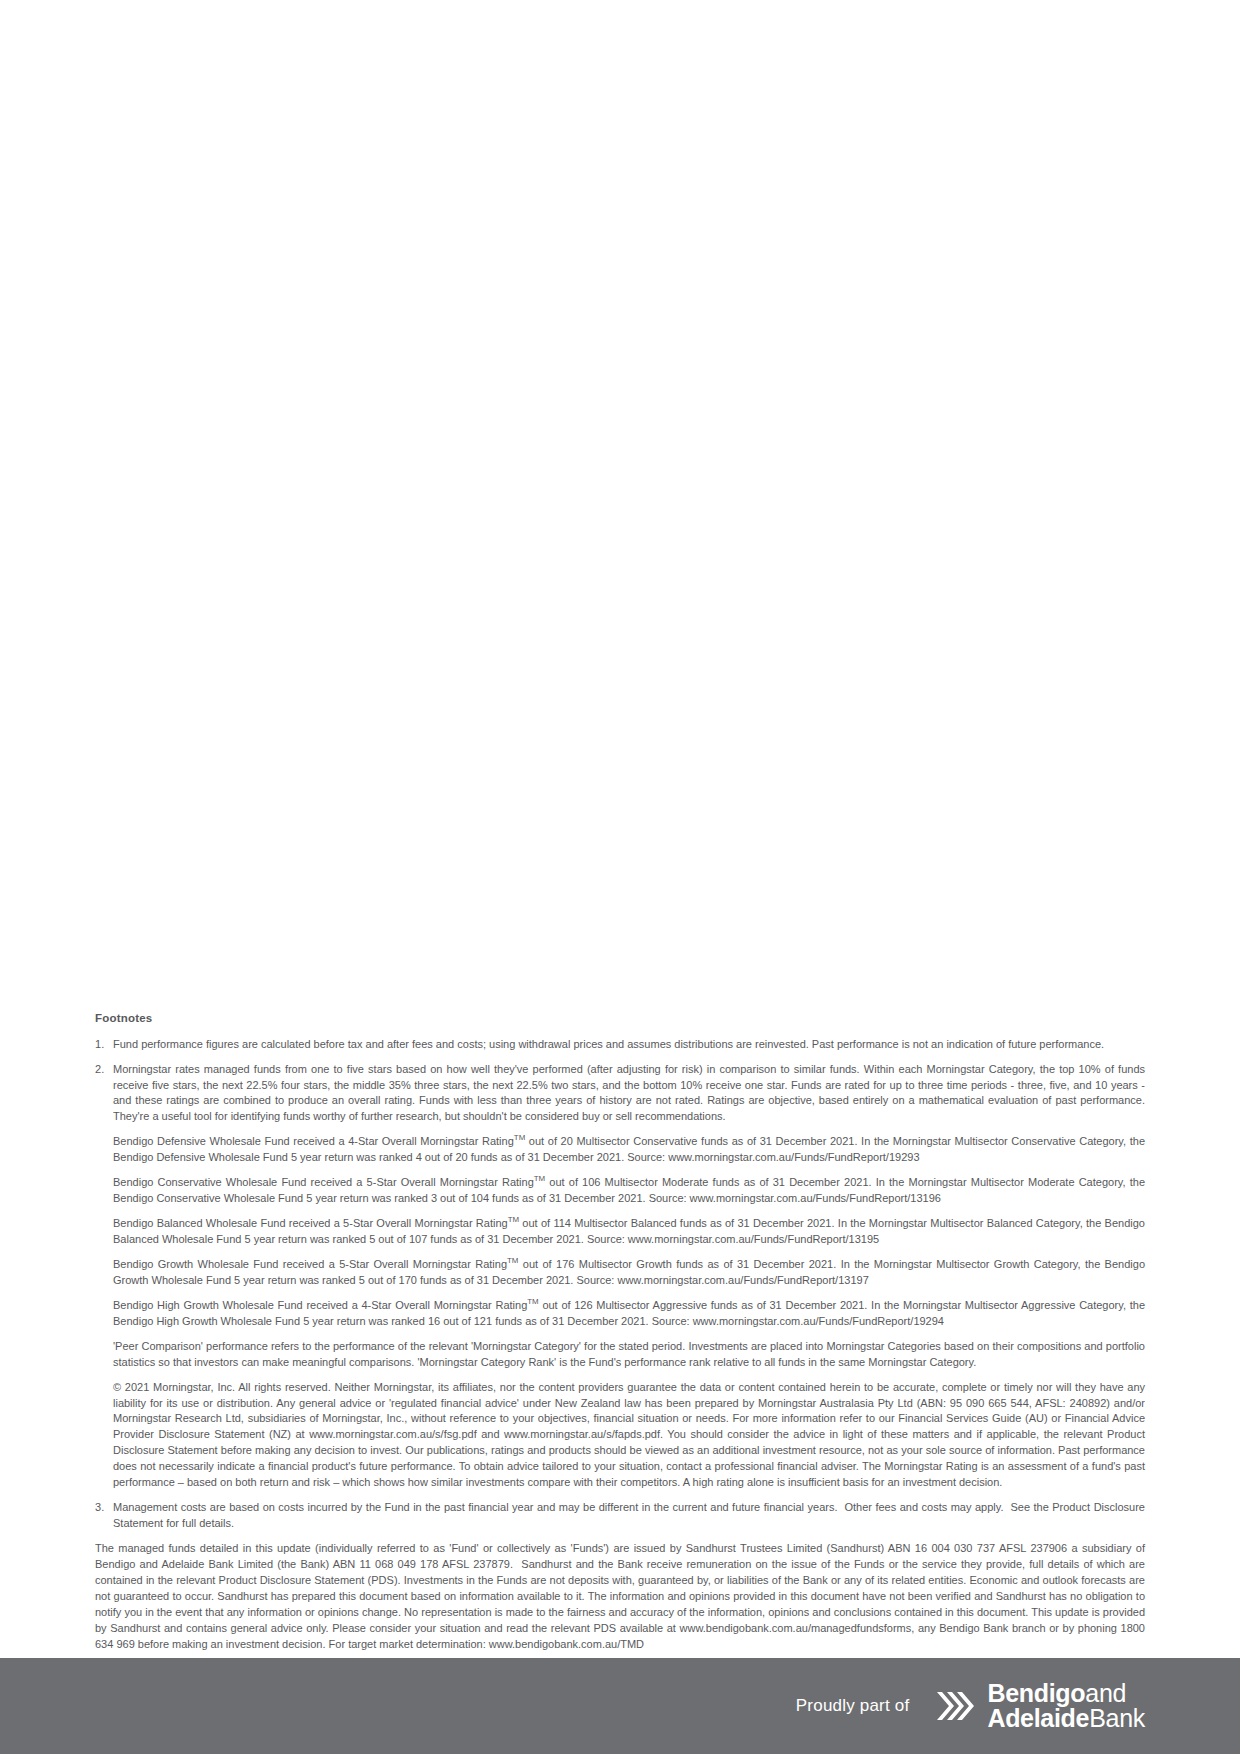Footnotes
Fund performance figures are calculated before tax and after fees and costs; using withdrawal prices and assumes distributions are reinvested. Past performance is not an indication of future performance.
Morningstar rates managed funds from one to five stars based on how well they've performed (after adjusting for risk) in comparison to similar funds. Within each Morningstar Category, the top 10% of funds receive five stars, the next 22.5% four stars, the middle 35% three stars, the next 22.5% two stars, and the bottom 10% receive one star. Funds are rated for up to three time periods - three, five, and 10 years - and these ratings are combined to produce an overall rating. Funds with less than three years of history are not rated. Ratings are objective, based entirely on a mathematical evaluation of past performance. They're a useful tool for identifying funds worthy of further research, but shouldn't be considered buy or sell recommendations.
Bendigo Defensive Wholesale Fund received a 4-Star Overall Morningstar RatingTM out of 20 Multisector Conservative funds as of 31 December 2021. In the Morningstar Multisector Conservative Category, the Bendigo Defensive Wholesale Fund 5 year return was ranked 4 out of 20 funds as of 31 December 2021. Source: www.morningstar.com.au/Funds/FundReport/19293
Bendigo Conservative Wholesale Fund received a 5-Star Overall Morningstar RatingTM out of 106 Multisector Moderate funds as of 31 December 2021. In the Morningstar Multisector Moderate Category, the Bendigo Conservative Wholesale Fund 5 year return was ranked 3 out of 104 funds as of 31 December 2021. Source: www.morningstar.com.au/Funds/FundReport/13196
Bendigo Balanced Wholesale Fund received a 5-Star Overall Morningstar RatingTM out of 114 Multisector Balanced funds as of 31 December 2021. In the Morningstar Multisector Balanced Category, the Bendigo Balanced Wholesale Fund 5 year return was ranked 5 out of 107 funds as of 31 December 2021. Source: www.morningstar.com.au/Funds/FundReport/13195
Bendigo Growth Wholesale Fund received a 5-Star Overall Morningstar RatingTM out of 176 Multisector Growth funds as of 31 December 2021. In the Morningstar Multisector Growth Category, the Bendigo Growth Wholesale Fund 5 year return was ranked 5 out of 170 funds as of 31 December 2021. Source: www.morningstar.com.au/Funds/FundReport/13197
Bendigo High Growth Wholesale Fund received a 4-Star Overall Morningstar RatingTM out of 126 Multisector Aggressive funds as of 31 December 2021. In the Morningstar Multisector Aggressive Category, the Bendigo High Growth Wholesale Fund 5 year return was ranked 16 out of 121 funds as of 31 December 2021. Source: www.morningstar.com.au/Funds/FundReport/19294
'Peer Comparison' performance refers to the performance of the relevant 'Morningstar Category' for the stated period. Investments are placed into Morningstar Categories based on their compositions and portfolio statistics so that investors can make meaningful comparisons. 'Morningstar Category Rank' is the Fund's performance rank relative to all funds in the same Morningstar Category.
© 2021 Morningstar, Inc. All rights reserved. Neither Morningstar, its affiliates, nor the content providers guarantee the data or content contained herein to be accurate, complete or timely nor will they have any liability for its use or distribution. Any general advice or 'regulated financial advice' under New Zealand law has been prepared by Morningstar Australasia Pty Ltd (ABN: 95 090 665 544, AFSL: 240892) and/or Morningstar Research Ltd, subsidiaries of Morningstar, Inc., without reference to your objectives, financial situation or needs. For more information refer to our Financial Services Guide (AU) or Financial Advice Provider Disclosure Statement (NZ) at www.morningstar.com.au/s/fsg.pdf and www.morningstar.au/s/fapds.pdf. You should consider the advice in light of these matters and if applicable, the relevant Product Disclosure Statement before making any decision to invest. Our publications, ratings and products should be viewed as an additional investment resource, not as your sole source of information. Past performance does not necessarily indicate a financial product's future performance. To obtain advice tailored to your situation, contact a professional financial adviser. The Morningstar Rating is an assessment of a fund's past performance – based on both return and risk – which shows how similar investments compare with their competitors. A high rating alone is insufficient basis for an investment decision.
Management costs are based on costs incurred by the Fund in the past financial year and may be different in the current and future financial years. Other fees and costs may apply. See the Product Disclosure Statement for full details.
The managed funds detailed in this update (individually referred to as 'Fund' or collectively as 'Funds') are issued by Sandhurst Trustees Limited (Sandhurst) ABN 16 004 030 737 AFSL 237906 a subsidiary of Bendigo and Adelaide Bank Limited (the Bank) ABN 11 068 049 178 AFSL 237879. Sandhurst and the Bank receive remuneration on the issue of the Funds or the service they provide, full details of which are contained in the relevant Product Disclosure Statement (PDS). Investments in the Funds are not deposits with, guaranteed by, or liabilities of the Bank or any of its related entities. Economic and outlook forecasts are not guaranteed to occur. Sandhurst has prepared this document based on information available to it. The information and opinions provided in this document have not been verified and Sandhurst has no obligation to notify you in the event that any information or opinions change. No representation is made to the fairness and accuracy of the information, opinions and conclusions contained in this document. This update is provided by Sandhurst and contains general advice only. Please consider your situation and read the relevant PDS available at www.bendigobank.com.au/managedfundsforms, any Bendigo Bank branch or by phoning 1800 634 969 before making an investment decision. For target market determination: www.bendigobank.com.au/TMD
The information is current as at 31 December 2021 (unless stated otherwise) and is subject to change without notice.
Proudly part of
Bendigoand
AdelaideBank